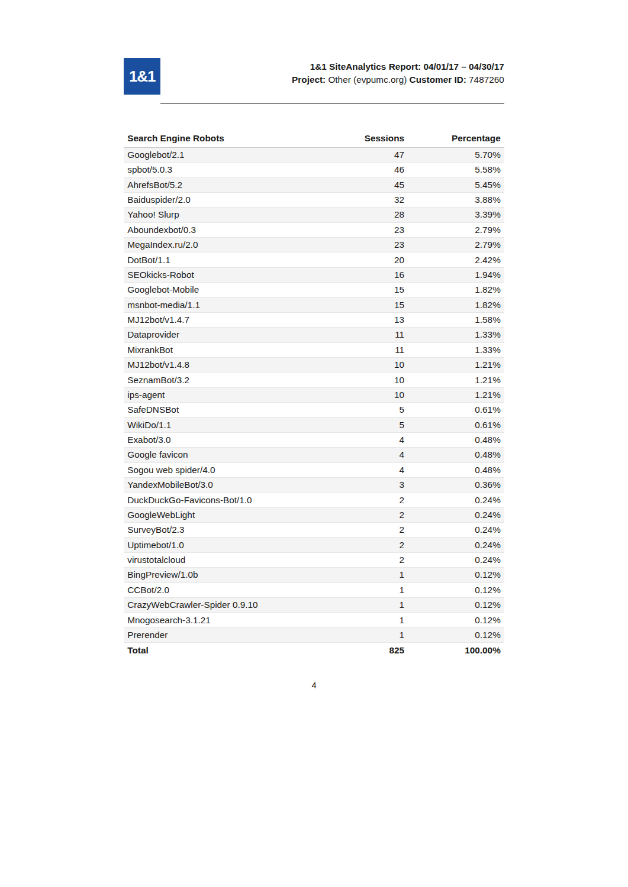1&1
1&1 SiteAnalytics Report: 04/01/17 – 04/30/17
Project: Other (evpumc.org) Customer ID: 7487260
| Search Engine Robots | Sessions | Percentage |
| --- | --- | --- |
| Googlebot/2.1 | 47 | 5.70% |
| spbot/5.0.3 | 46 | 5.58% |
| AhrefsBot/5.2 | 45 | 5.45% |
| Baiduspider/2.0 | 32 | 3.88% |
| Yahoo! Slurp | 28 | 3.39% |
| Aboundexbot/0.3 | 23 | 2.79% |
| MegaIndex.ru/2.0 | 23 | 2.79% |
| DotBot/1.1 | 20 | 2.42% |
| SEOkicks-Robot | 16 | 1.94% |
| Googlebot-Mobile | 15 | 1.82% |
| msnbot-media/1.1 | 15 | 1.82% |
| MJ12bot/v1.4.7 | 13 | 1.58% |
| Dataprovider | 11 | 1.33% |
| MixrankBot | 11 | 1.33% |
| MJ12bot/v1.4.8 | 10 | 1.21% |
| SeznamBot/3.2 | 10 | 1.21% |
| ips-agent | 10 | 1.21% |
| SafeDNSBot | 5 | 0.61% |
| WikiDo/1.1 | 5 | 0.61% |
| Exabot/3.0 | 4 | 0.48% |
| Google favicon | 4 | 0.48% |
| Sogou web spider/4.0 | 4 | 0.48% |
| YandexMobileBot/3.0 | 3 | 0.36% |
| DuckDuckGo-Favicons-Bot/1.0 | 2 | 0.24% |
| GoogleWebLight | 2 | 0.24% |
| SurveyBot/2.3 | 2 | 0.24% |
| Uptimebot/1.0 | 2 | 0.24% |
| virustotalcloud | 2 | 0.24% |
| BingPreview/1.0b | 1 | 0.12% |
| CCBot/2.0 | 1 | 0.12% |
| CrazyWebCrawler-Spider 0.9.10 | 1 | 0.12% |
| Mnogosearch-3.1.21 | 1 | 0.12% |
| Prerender | 1 | 0.12% |
| Total | 825 | 100.00% |
4